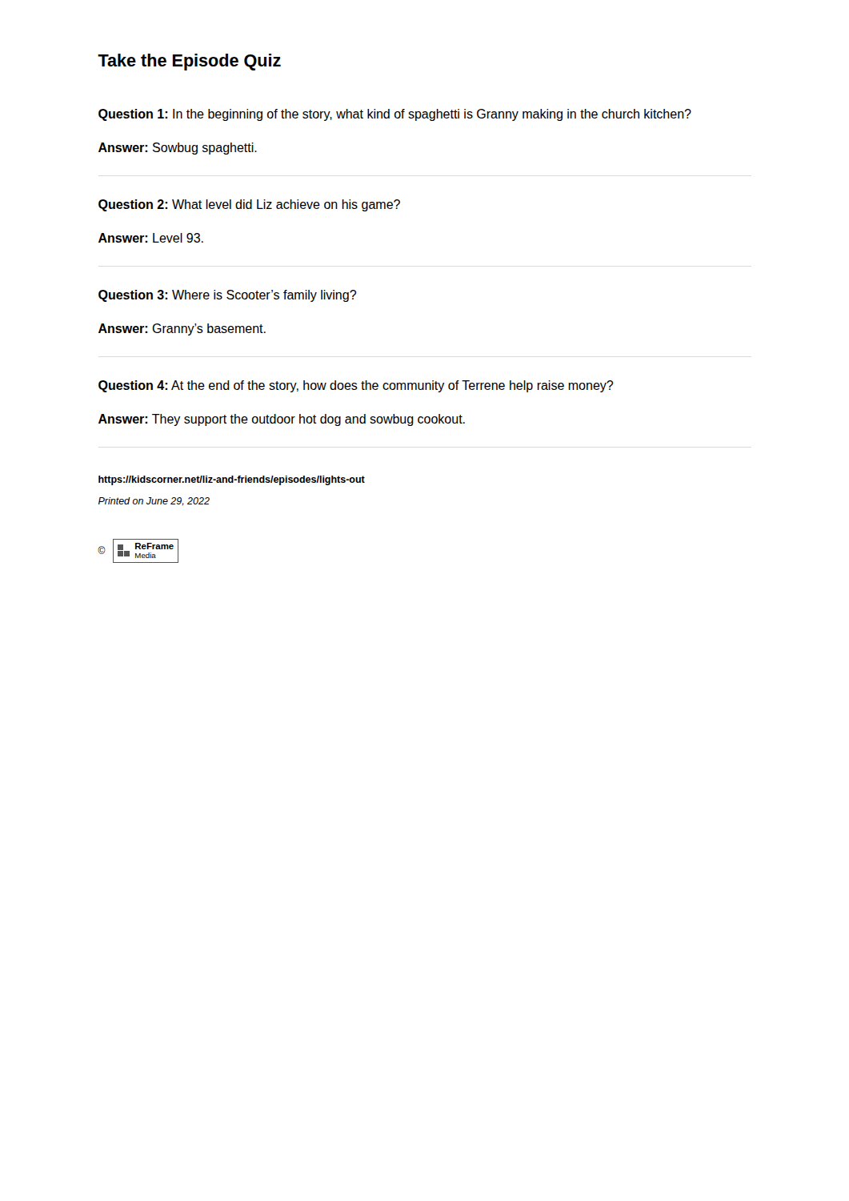Take the Episode Quiz
Question 1: In the beginning of the story, what kind of spaghetti is Granny making in the church kitchen?
Answer: Sowbug spaghetti.
Question 2: What level did Liz achieve on his game?
Answer: Level 93.
Question 3: Where is Scooter’s family living?
Answer: Granny’s basement.
Question 4: At the end of the story, how does the community of Terrene help raise money?
Answer: They support the outdoor hot dog and sowbug cookout.
https://kidscorner.net/liz-and-friends/episodes/lights-out
Printed on June 29, 2022
© ReFrame Media